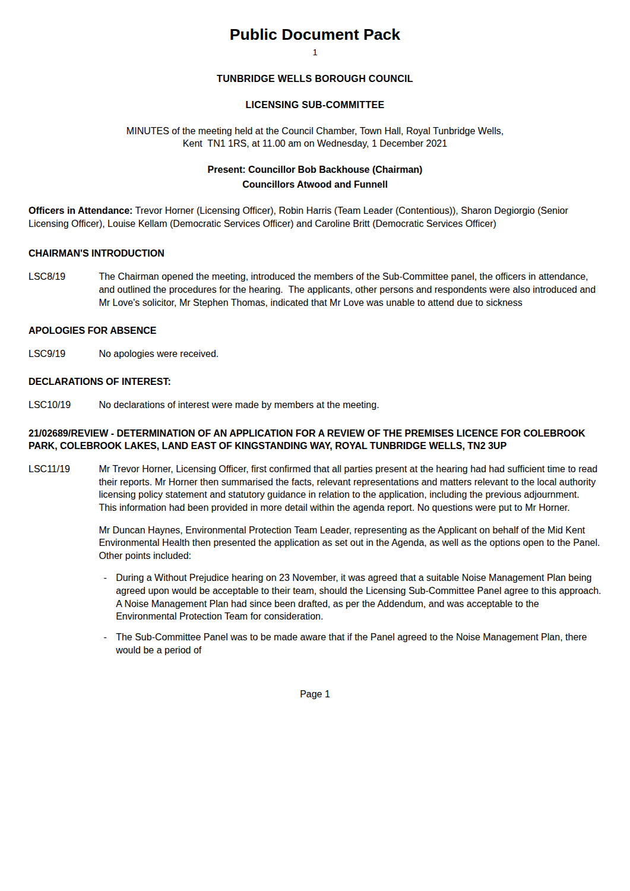Public Document Pack
1
TUNBRIDGE WELLS BOROUGH COUNCIL
LICENSING SUB-COMMITTEE
MINUTES of the meeting held at the Council Chamber, Town Hall, Royal Tunbridge Wells,
Kent TN1 1RS, at 11.00 am on Wednesday, 1 December 2021
Present: Councillor Bob Backhouse (Chairman)
Councillors Atwood and Funnell
Officers in Attendance: Trevor Horner (Licensing Officer), Robin Harris (Team Leader (Contentious)), Sharon Degiorgio (Senior Licensing Officer), Louise Kellam (Democratic Services Officer) and Caroline Britt (Democratic Services Officer)
Chairman's Introduction
LSC8/19
The Chairman opened the meeting, introduced the members of the Sub-Committee panel, the officers in attendance, and outlined the procedures for the hearing. The applicants, other persons and respondents were also introduced and Mr Love's solicitor, Mr Stephen Thomas, indicated that Mr Love was unable to attend due to sickness
Apologies for Absence
LSC9/19
No apologies were received.
Declarations of Interest:
LSC10/19
No declarations of interest were made by members at the meeting.
21/02689/REVIEW - Determination of an application for a review of the premises licence for Colebrook Park, Colebrook Lakes, Land East of Kingstanding Way, Royal Tunbridge Wells, TN2 3UP
LSC11/19
Mr Trevor Horner, Licensing Officer, first confirmed that all parties present at the hearing had had sufficient time to read their reports. Mr Horner then summarised the facts, relevant representations and matters relevant to the local authority licensing policy statement and statutory guidance in relation to the application, including the previous adjournment. This information had been provided in more detail within the agenda report. No questions were put to Mr Horner.
Mr Duncan Haynes, Environmental Protection Team Leader, representing as the Applicant on behalf of the Mid Kent Environmental Health then presented the application as set out in the Agenda, as well as the options open to the Panel. Other points included:
During a Without Prejudice hearing on 23 November, it was agreed that a suitable Noise Management Plan being agreed upon would be acceptable to their team, should the Licensing Sub-Committee Panel agree to this approach. A Noise Management Plan had since been drafted, as per the Addendum, and was acceptable to the Environmental Protection Team for consideration.
The Sub-Committee Panel was to be made aware that if the Panel agreed to the Noise Management Plan, there would be a period of
Page 1